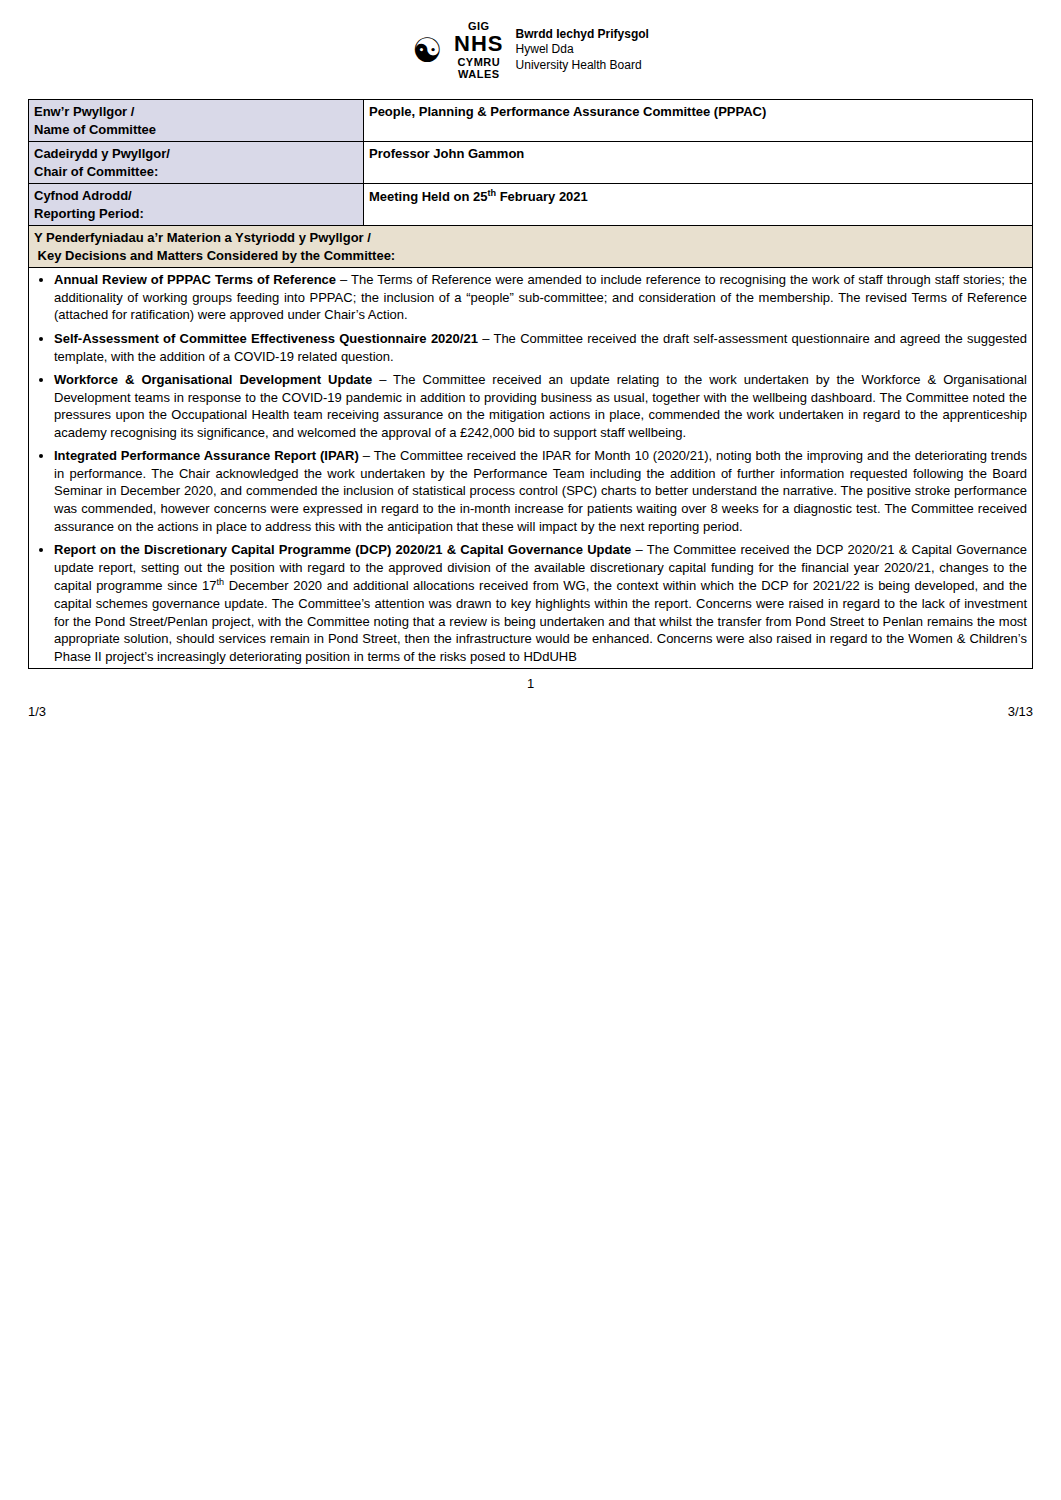| ☯ | GIG NHS CYMRU WALES | Bwrdd Iechyd Prifysgol Hywel Dda University Health Board |
| Enw’r Pwyllgor / Name of Committee | People, Planning & Performance Assurance Committee (PPPAC) |
| Cadeirydd y Pwyllgor/ Chair of Committee: | Professor John Gammon |
| Cyfnod Adrodd/ Reporting Period: | Meeting Held on 25 th February 2021 |
| Y Penderfyniadau a’r Materion a Ystyriodd y Pwyllgor / Key Decisions and Matters Considered by the Committee: |
| Annual Review of PPPAC Terms of Reference – The Terms of Reference were amended to include reference to recognising the work of staff through staff stories; the additionality of working groups feeding into PPPAC; the inclusion of a “people” sub-committee; and consideration of the membership. The revised Terms of Reference (attached for ratification) were approved under Chair’s Action. Self-Assessment of Committee Effectiveness Questionnaire 2020/21 – The Committee received the draft self-assessment questionnaire and agreed the suggested template, with the addition of a COVID-19 related question. Workforce & Organisational Development Update – The Committee received an update relating to the work undertaken by the Workforce & Organisational Development teams in response to the COVID-19 pandemic in addition to providing business as usual, together with the wellbeing dashboard. The Committee noted the pressures upon the Occupational Health team receiving assurance on the mitigation actions in place, commended the work undertaken in regard to the apprenticeship academy recognising its significance, and welcomed the approval of a £242,000 bid to support staff wellbeing. Integrated Performance Assurance Report (IPAR) – The Committee received the IPAR for Month 10 (2020/21), noting both the improving and the deteriorating trends in performance. The Chair acknowledged the work undertaken by the Performance Team including the addition of further information requested following the Board Seminar in December 2020, and commended the inclusion of statistical process control (SPC) charts to better understand the narrative. The positive stroke performance was commended, however concerns were expressed in regard to the in-month increase for patients waiting over 8 weeks for a diagnostic test. The Committee received assurance on the actions in place to address this with the anticipation that these will impact by the next reporting period. Report on the Discretionary Capital Programme (DCP) 2020/21 & Capital Governance Update – The Committee received the DCP 2020/21 & Capital Governance update report, setting out the position with regard to the approved division of the available discretionary capital funding for the financial year 2020/21, changes to the capital programme since 17 th December 2020 and additional allocations received from WG, the context within which the DCP for 2021/22 is being developed, and the capital schemes governance update. The Committee’s attention was drawn to key highlights within the report. Concerns were raised in regard to the lack of investment for the Pond Street/Penlan project, with the Committee noting that a review is being undertaken and that whilst the transfer from Pond Street to Penlan remains the most appropriate solution, should services remain in Pond Street, then the infrastructure would be enhanced. Concerns were also raised in regard to the Women & Children’s Phase II project’s increasingly deteriorating position in terms of the risks posed to HDdUHB |
1
1/3
3/13